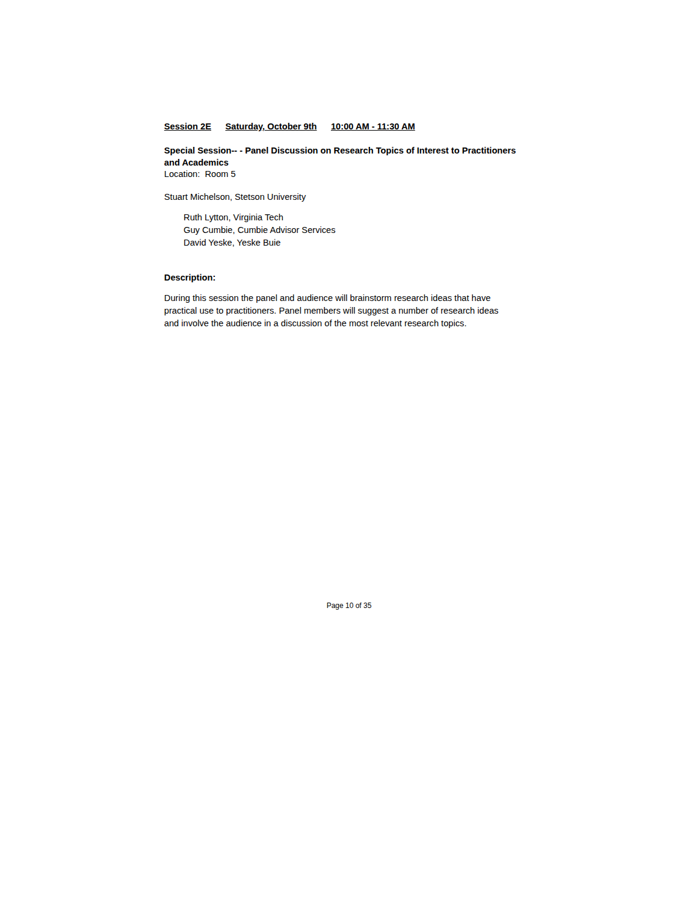Session 2E Saturday, October 9th 10:00 AM - 11:30 AM
Special Session-- - Panel Discussion on Research Topics of Interest to Practitioners and Academics
Location: Room 5
Stuart Michelson, Stetson University
Ruth Lytton, Virginia Tech
Guy Cumbie, Cumbie Advisor Services
David Yeske, Yeske Buie
Description:
During this session the panel and audience will brainstorm research ideas that have practical use to practitioners. Panel members will suggest a number of research ideas and involve the audience in a discussion of the most relevant research topics.
Page 10 of 35